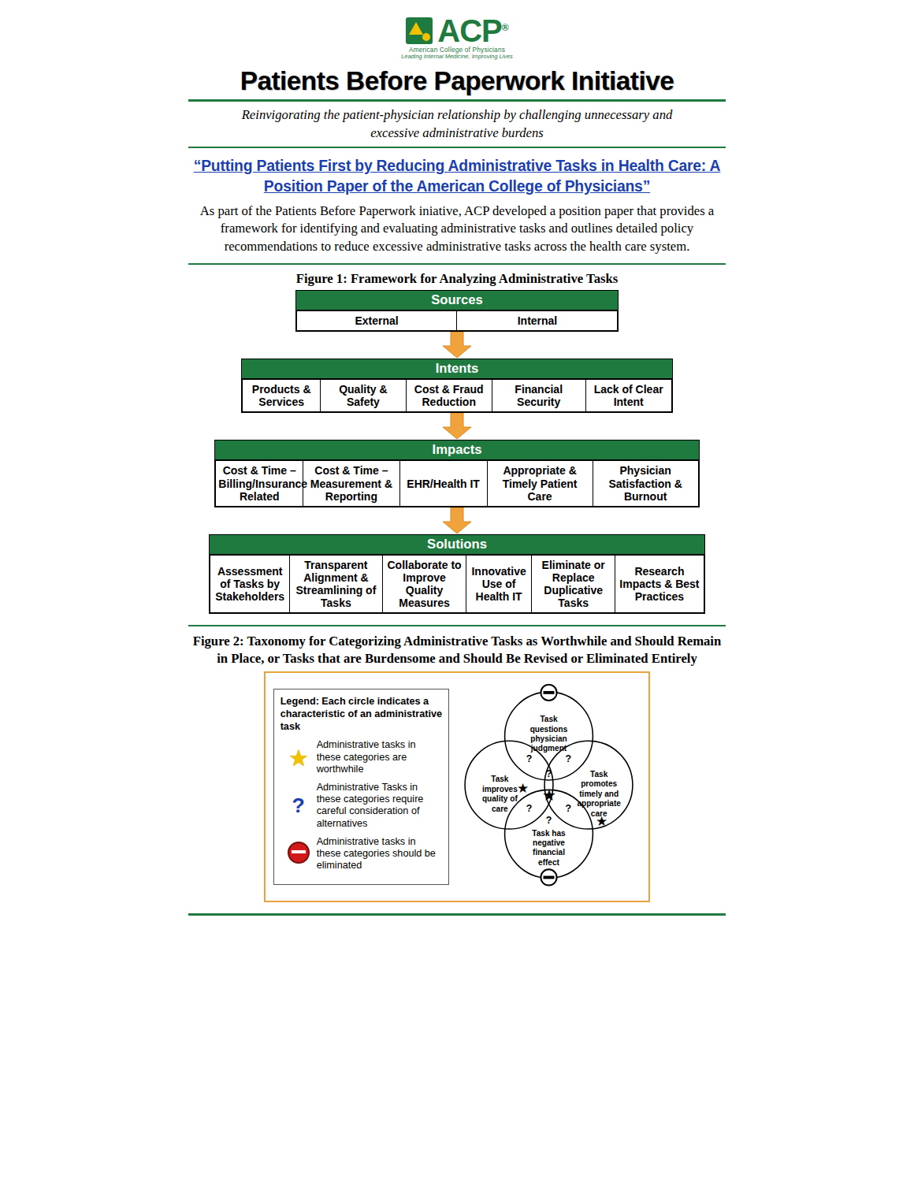ACP®
American College of Physicians
Leading Internal Medicine, Improving Lives
Patients Before Paperwork Initiative
Reinvigorating the patient-physician relationship by challenging unnecessary and
excessive administrative burdens
“Putting Patients First by Reducing Administrative Tasks in Health Care: A Position Paper of the American College of Physicians”
As part of the Patients Before Paperwork iniative, ACP developed a position paper that provides a framework for identifying and evaluating administrative tasks and outlines detailed policy recommendations to reduce excessive administrative tasks across the health care system.
Figure 1: Framework for Analyzing Administrative Tasks
Sources
| External | Internal |
Intents
| Products & Services | Quality & Safety | Cost & Fraud Reduction | Financial Security | Lack of Clear Intent |
Impacts
| Cost & Time – Billing/Insurance Related | Cost & Time – Measurement & Reporting | EHR/Health IT | Appropriate & Timely Patient Care | Physician Satisfaction & Burnout |
Solutions
| Assessment of Tasks by Stakeholders | Transparent Alignment & Streamlining of Tasks | Collaborate to Improve Quality Measures | Innovative Use of Health IT | Eliminate or Replace Duplicative Tasks | Research Impacts & Best Practices |
Figure 2: Taxonomy for Categorizing Administrative Tasks as Worthwhile and Should Remain in Place, or Tasks that are Burdensome and Should Be Revised or Eliminated Entirely
Legend: Each circle indicates a characteristic of an administrative task
★
Administrative tasks in these categories are worthwhile
?
Administrative Tasks in these categories require careful consideration of alternatives
Administrative tasks in these categories should be eliminated
Task questions physician judgment Task improves quality of care Task promotes timely and appropriate care Task has negative financial effect ? ? ? ? ? ? ★ ★ ★